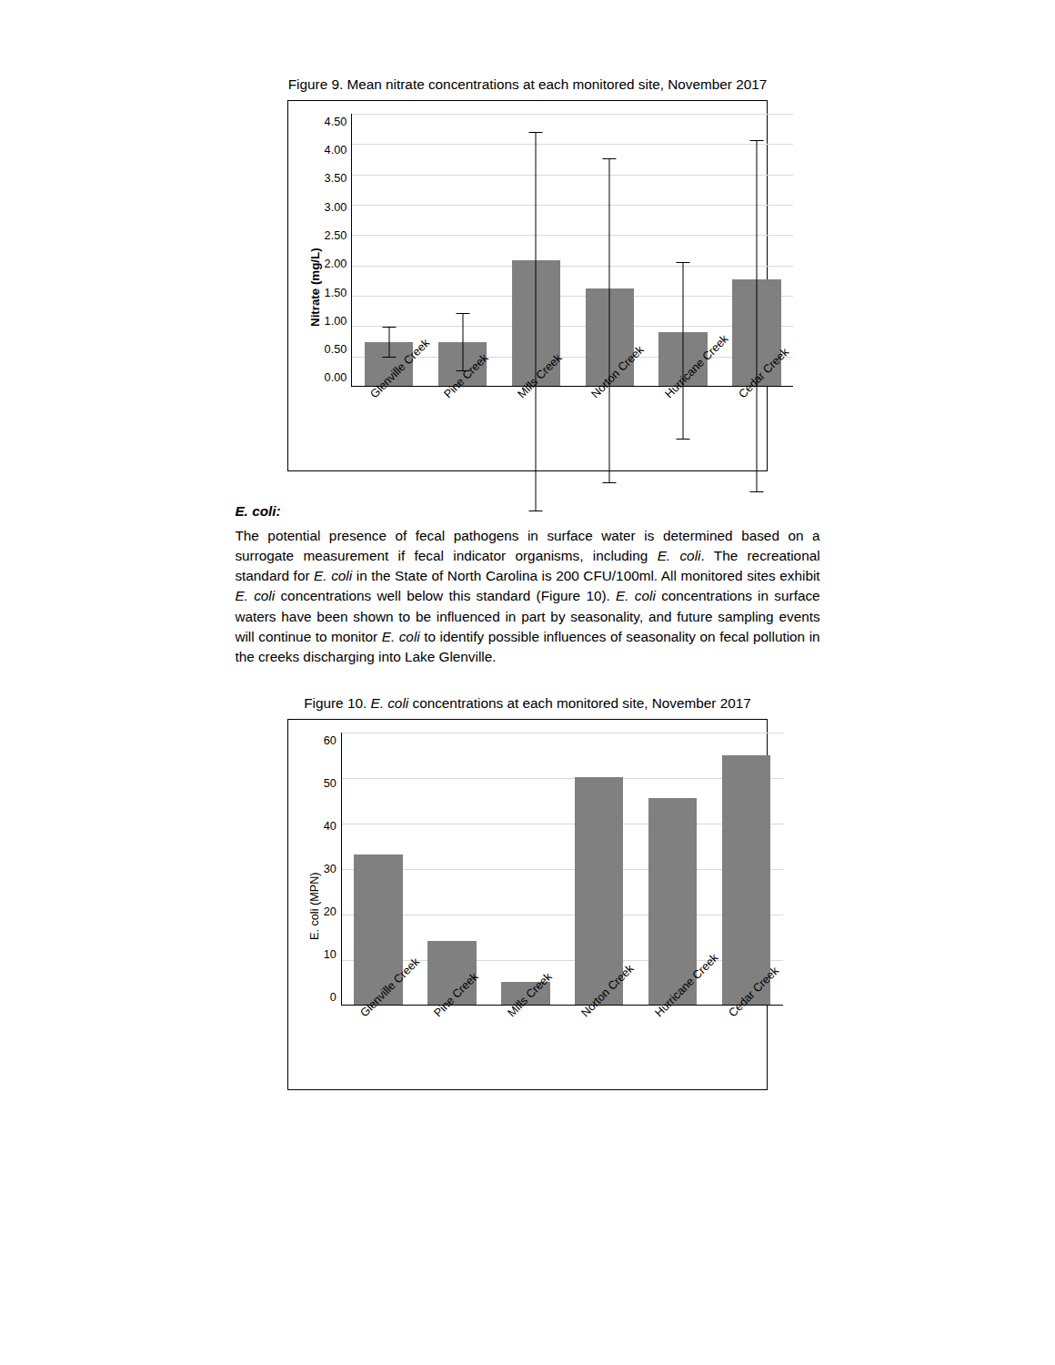Figure 9. Mean nitrate concentrations at each monitored site, November 2017
Nitrate (mg/L)
4.50 4.00 3.50 3.00 2.50 2.00 1.50 1.00 0.50 0.00
Glenville Creek Pine Creek Mills Creek Norton Creek Hurricane Creek Cedar Creek
E. coli:
The potential presence of fecal pathogens in surface water is determined based on a surrogate measurement if fecal indicator organisms, including E. coli. The recreational standard for E. coli in the State of North Carolina is 200 CFU/100ml. All monitored sites exhibit E. coli concentrations well below this standard (Figure 10). E. coli concentrations in surface waters have been shown to be influenced in part by seasonality, and future sampling events will continue to monitor E. coli to identify possible influences of seasonality on fecal pollution in the creeks discharging into Lake Glenville.
Figure 10. E. coli concentrations at each monitored site, November 2017
E. coli (MPN)
60 50 40 30 20 10 0
Glenville Creek Pine Creek Mills Creek Norton Creek Hurricane Creek Cedar Creek